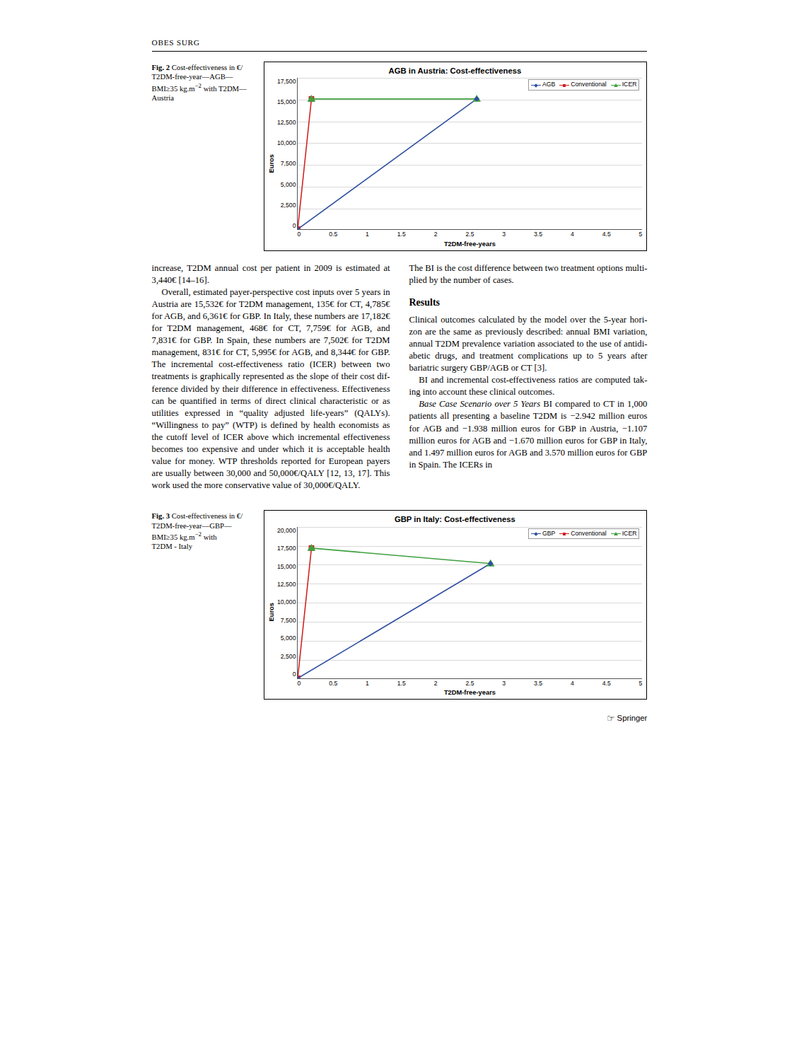OBES SURG
Fig. 2 Cost-effectiveness in €/
T2DM-free-year—AGB—
BMI≥35 kg.m−2 with T2DM—
Austria
AGB in Austria: Cost-effectiveness
Euros
17,500
15,000
12,500
10,000
7,500
5,000
2,500
0
AGB Conventional ICER
00.511.522.533.544.55
T2DM-free-years
increase, T2DM annual cost per patient in 2009 is estimated at 3,440€ [14–16].
Overall, estimated payer-perspective cost inputs over 5 years in Austria are 15,532€ for T2DM management, 135€ for CT, 4,785€ for AGB, and 6,361€ for GBP. In Italy, these numbers are 17,182€ for T2DM management, 468€ for CT, 7,759€ for AGB, and 7,831€ for GBP. In Spain, these numbers are 7,502€ for T2DM management, 831€ for CT, 5,995€ for AGB, and 8,344€ for GBP. The incremental cost-effectiveness ratio (ICER) between two treatments is graphically represented as the slope of their cost difference divided by their difference in effectiveness. Effectiveness can be quantified in terms of direct clinical characteristic or as utilities expressed in “quality adjusted life-years” (QALYs). “Willingness to pay” (WTP) is defined by health economists as the cutoff level of ICER above which incremental effectiveness becomes too expensive and under which it is acceptable health value for money. WTP thresholds reported for European payers are usually between 30,000 and 50,000€/QALY [12, 13, 17]. This work used the more conservative value of 30,000€/QALY.
The BI is the cost difference between two treatment options multiplied by the number of cases.
Results
Clinical outcomes calculated by the model over the 5-year horizon are the same as previously described: annual BMI variation, annual T2DM prevalence variation associated to the use of antidiabetic drugs, and treatment complications up to 5 years after bariatric surgery GBP/AGB or CT [3].
BI and incremental cost-effectiveness ratios are computed taking into account these clinical outcomes.
Base Case Scenario over 5 Years BI compared to CT in 1,000 patients all presenting a baseline T2DM is −2.942 million euros for AGB and −1.938 million euros for GBP in Austria, −1.107 million euros for AGB and −1.670 million euros for GBP in Italy, and 1.497 million euros for AGB and 3.570 million euros for GBP in Spain. The ICERs in
Fig. 3 Cost-effectiveness in €/
T2DM-free-year—GBP—
BMI≥35 kg.m−2 with
T2DM - Italy
GBP in Italy: Cost-effectiveness
Euros
20,000
17,500
15,000
12,500
10,000
7,500
5,000
2,500
0
GBP Conventional ICER
00.511.522.533.544.55
T2DM-free-years
☞ Springer